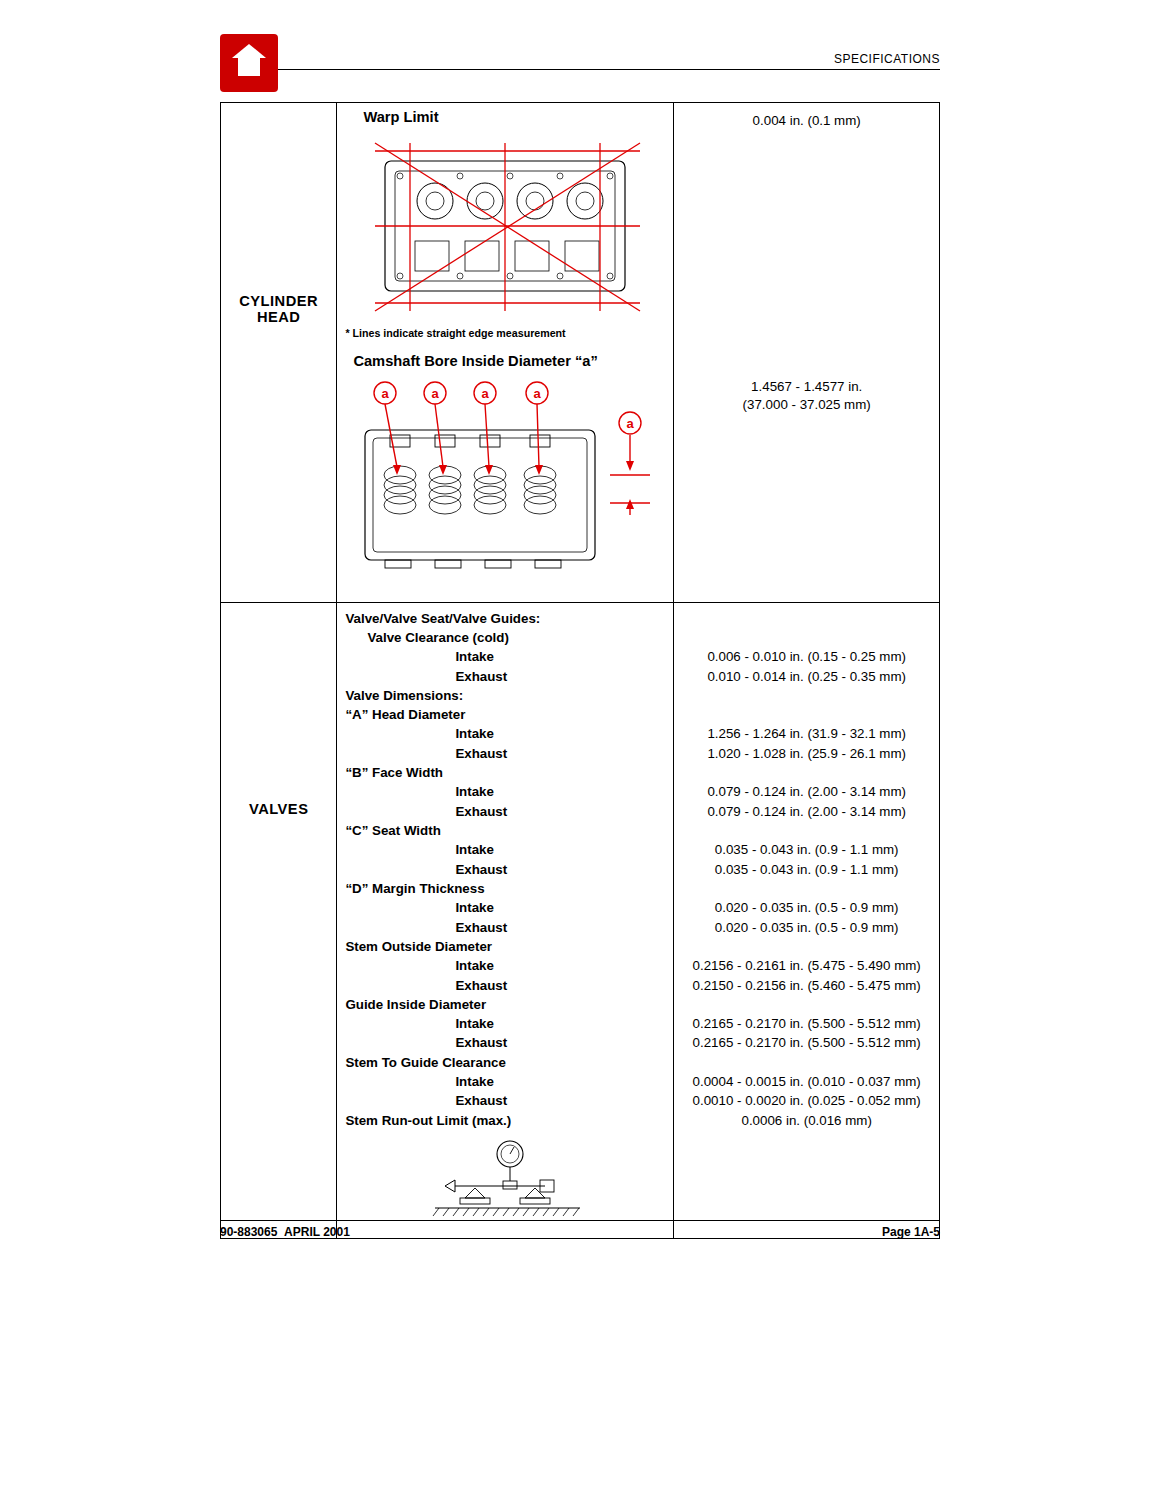SPECIFICATIONS
| CYLINDER HEAD | Warp Limit * Lines indicate straight edge measurement Camshaft Bore Inside Diameter “a” a a a a a | 0.004 in. (0.1 mm) 1.4567 - 1.4577 in. (37.000 - 37.025 mm) |
| VALVES | Valve/Valve Seat/Valve Guides: Valve Clearance (cold) Intake Exhaust Valve Dimensions: “A” Head Diameter Intake Exhaust “B” Face Width Intake Exhaust “C” Seat Width Intake Exhaust “D” Margin Thickness Intake Exhaust Stem Outside Diameter Intake Exhaust Guide Inside Diameter Intake Exhaust Stem To Guide Clearance Intake Exhaust Stem Run-out Limit (max.) | 0.006 - 0.010 in. (0.15 - 0.25 mm) 0.010 - 0.014 in. (0.25 - 0.35 mm) 1.256 - 1.264 in. (31.9 - 32.1 mm) 1.020 - 1.028 in. (25.9 - 26.1 mm) 0.079 - 0.124 in. (2.00 - 3.14 mm) 0.079 - 0.124 in. (2.00 - 3.14 mm) 0.035 - 0.043 in. (0.9 - 1.1 mm) 0.035 - 0.043 in. (0.9 - 1.1 mm) 0.020 - 0.035 in. (0.5 - 0.9 mm) 0.020 - 0.035 in. (0.5 - 0.9 mm) 0.2156 - 0.2161 in. (5.475 - 5.490 mm) 0.2150 - 0.2156 in. (5.460 - 5.475 mm) 0.2165 - 0.2170 in. (5.500 - 5.512 mm) 0.2165 - 0.2170 in. (5.500 - 5.512 mm) 0.0004 - 0.0015 in. (0.010 - 0.037 mm) 0.0010 - 0.0020 in. (0.025 - 0.052 mm) 0.0006 in. (0.016 mm) |
90-883065 APRIL 2001
Page 1A-5